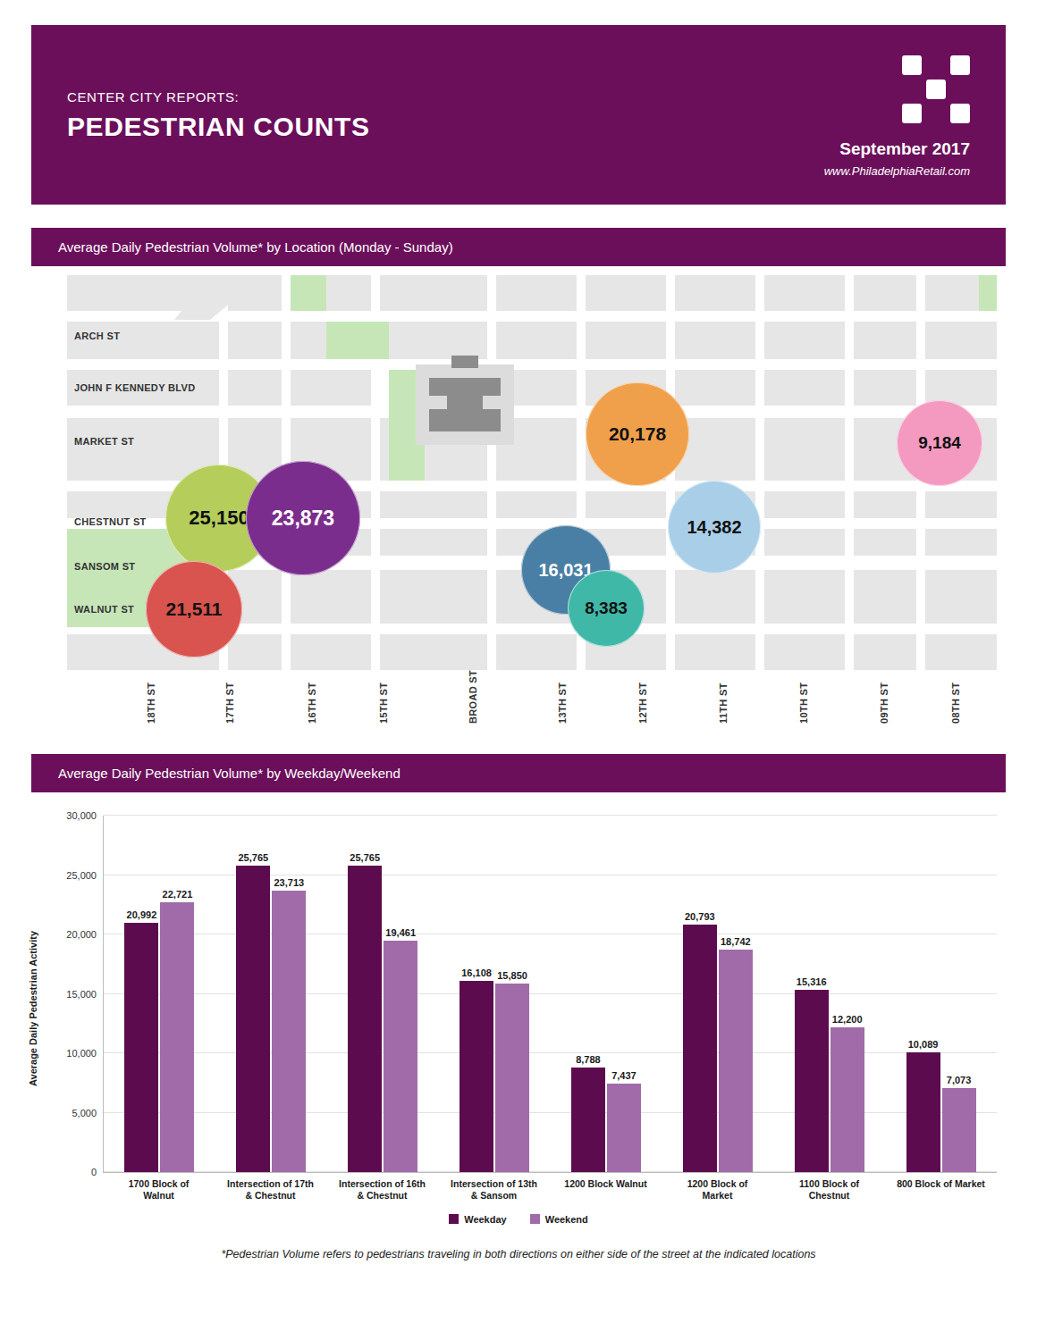CENTER CITY REPORTS:
PEDESTRIAN COUNTS
September 2017
www.PhiladelphiaRetail.com
Average Daily Pedestrian Volume* by Location (Monday - Sunday)
ARCH ST
JOHN F KENNEDY BLVD
MARKET ST
CHESTNUT ST
SANSOM ST
WALNUT ST
18TH ST
17TH ST
16TH ST
15TH ST
BROAD ST
13TH ST
12TH ST
11TH ST
10TH ST
09TH ST
08TH ST
25,150
23,873
21,511
20,178
9,184
14,382
16,031
8,383
Average Daily Pedestrian Volume* by Weekday/Weekend
Average Daily Pedestrian Activity
30,000
25,000
20,000
15,000
10,000
5,000
0
20,992
22,721
25,765
23,713
25,765
19,461
16,108
15,850
8,788
7,437
20,793
18,742
15,316
12,200
10,089
7,073
1700 Block of
Walnut
Intersection of 17th
& Chestnut
Intersection of 16th
& Chestnut
Intersection of 13th
& Sansom
1200 Block Walnut
1200 Block of
Market
1100 Block of
Chestnut
800 Block of Market
Weekday
Weekend
*Pedestrian Volume refers to pedestrians traveling in both directions on either side of the street at the indicated locations